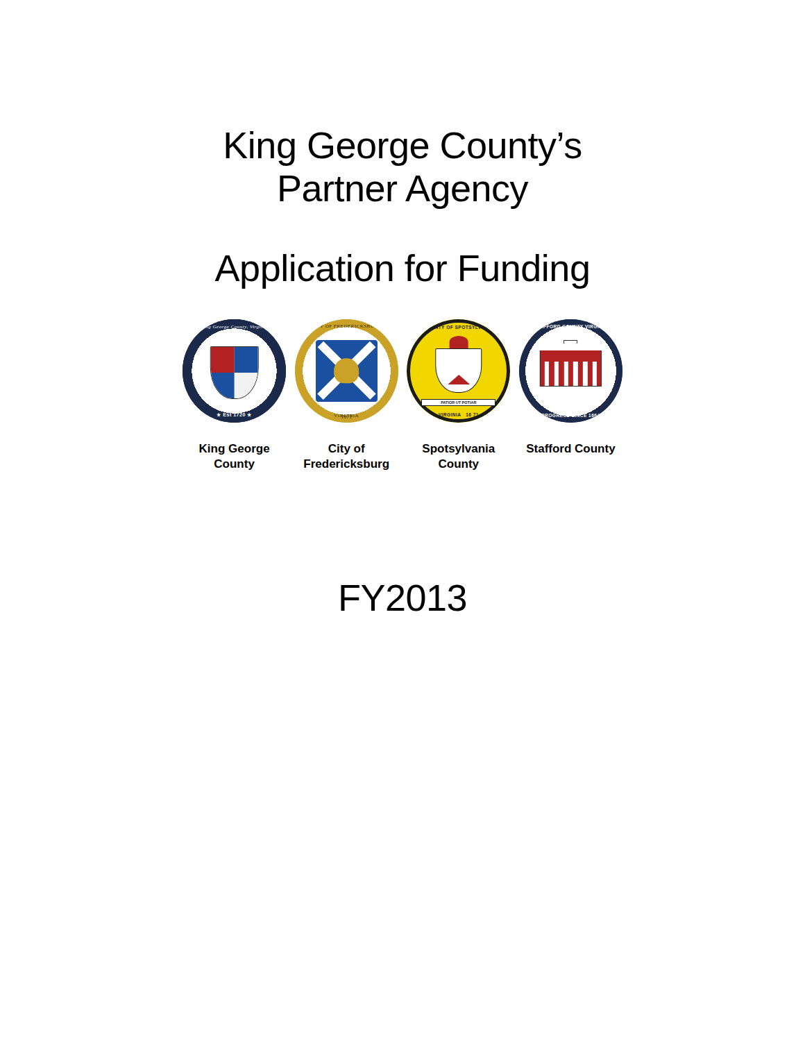King George County’sPartner Agency
Application for Funding
King George County, Virginia
★ Est 1720 ★
CITY OF FREDERICKSBURG
VIRGINIA
1671
COUNTY OF SPOTSYLVANIA
PATIOR UT POTIAR
VIRGINIA 16 71
STAFFORD COUNTY VIRGINIA
PROGRESS SINCE 1664
King George County
City of Fredericksburg
Spotsylvania County
Stafford County
FY2013